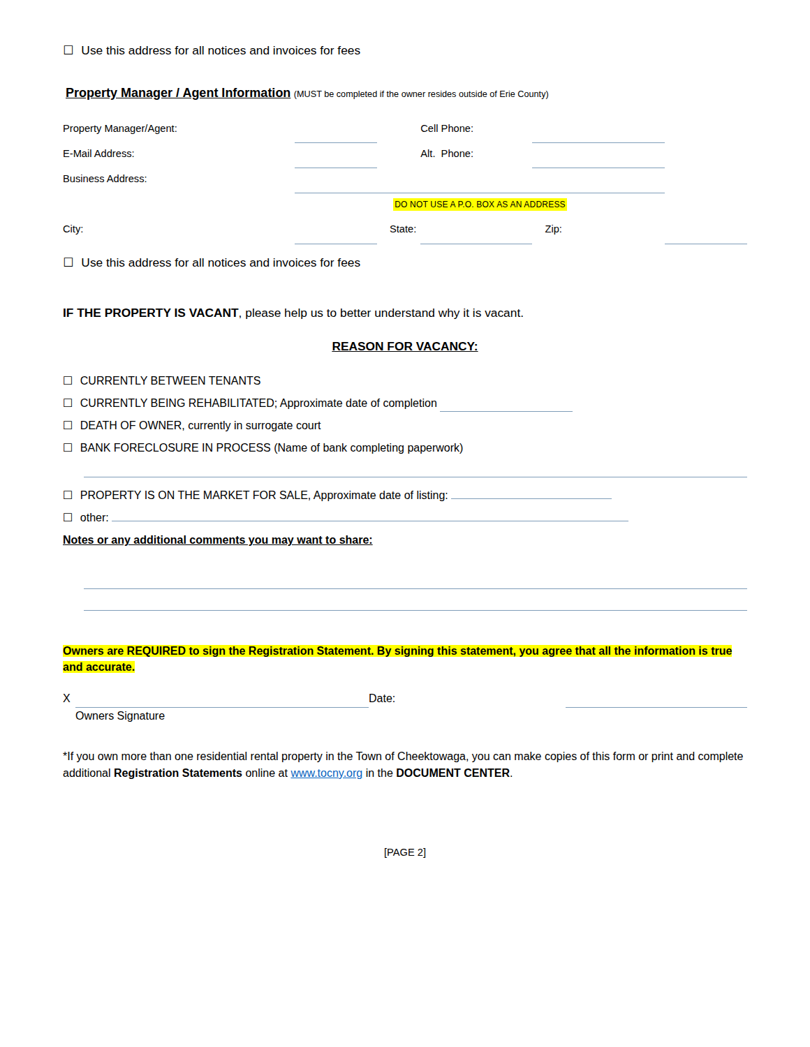☐ Use this address for all notices and invoices for fees
Property Manager / Agent Information
(MUST be completed if the owner resides outside of Erie County)
| Property Manager/Agent: | | | Cell Phone: | |
| E-Mail Address: | | | Alt. Phone: | |
| Business Address: | |
| | DO NOT USE A P.O. BOX AS AN ADDRESS |
| City: | | State: | | Zip: | |
☐ Use this address for all notices and invoices for fees
IF THE PROPERTY IS VACANT, please help us to better understand why it is vacant.
REASON FOR VACANCY:
☐ CURRENTLY BETWEEN TENANTS
☐ CURRENTLY BEING REHABILITATED; Approximate date of completion
☐ DEATH OF OWNER, currently in surrogate court
☐ BANK FORECLOSURE IN PROCESS (Name of bank completing paperwork)
☐ PROPERTY IS ON THE MARKET FOR SALE, Approximate date of listing:
☐ other:
Notes or any additional comments you may want to share:
Owners are REQUIRED to sign the Registration Statement. By signing this statement, you agree that all the information is true and accurate.
| X | | Date: | |
| | Owners Signature | | |
*If you own more than one residential rental property in the Town of Cheektowaga, you can make copies of this form or print and complete additional Registration Statements online at www.tocny.org in the DOCUMENT CENTER.
[PAGE 2]